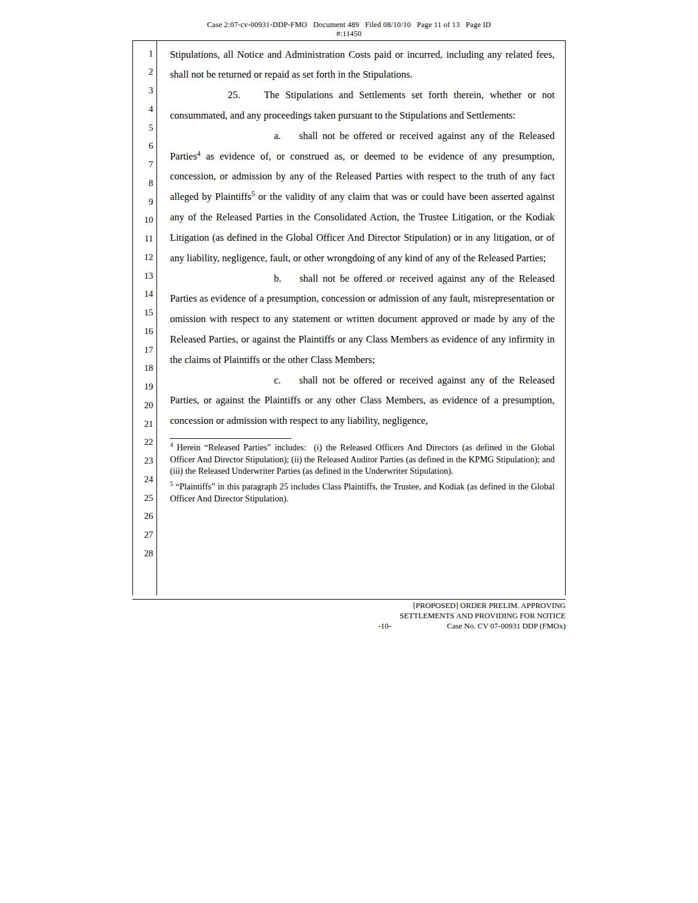Case 2:07-cv-00931-DDP-FMO Document 489 Filed 08/10/10 Page 11 of 13 Page ID #:11450
1
2
3
4
5
6
7
8
9
10
11
12
13
14
15
16
17
18
19
20
21
22
23
24
25
26
27
28
Stipulations, all Notice and Administration Costs paid or incurred, including any related fees, shall not be returned or repaid as set forth in the Stipulations.
25. The Stipulations and Settlements set forth therein, whether or not consummated, and any proceedings taken pursuant to the Stipulations and Settlements:
a. shall not be offered or received against any of the Released Parties4 as evidence of, or construed as, or deemed to be evidence of any presumption, concession, or admission by any of the Released Parties with respect to the truth of any fact alleged by Plaintiffs5 or the validity of any claim that was or could have been asserted against any of the Released Parties in the Consolidated Action, the Trustee Litigation, or the Kodiak Litigation (as defined in the Global Officer And Director Stipulation) or in any litigation, or of any liability, negligence, fault, or other wrongdoing of any kind of any of the Released Parties;
b. shall not be offered or received against any of the Released Parties as evidence of a presumption, concession or admission of any fault, misrepresentation or omission with respect to any statement or written document approved or made by any of the Released Parties, or against the Plaintiffs or any Class Members as evidence of any infirmity in the claims of Plaintiffs or the other Class Members;
c. shall not be offered or received against any of the Released Parties, or against the Plaintiffs or any other Class Members, as evidence of a presumption, concession or admission with respect to any liability, negligence,
4 Herein “Released Parties” includes: (i) the Released Officers And Directors (as defined in the Global Officer And Director Stipulation); (ii) the Released Auditor Parties (as defined in the KPMG Stipulation); and (iii) the Released Underwriter Parties (as defined in the Underwriter Stipulation).
5 “Plaintiffs” in this paragraph 25 includes Class Plaintiffs, the Trustee, and Kodiak (as defined in the Global Officer And Director Stipulation).
-10- [PROPOSED] ORDER PRELIM. APPROVING
SETTLEMENTS AND PROVIDING FOR NOTICE
Case No. CV 07-00931 DDP (FMOx)